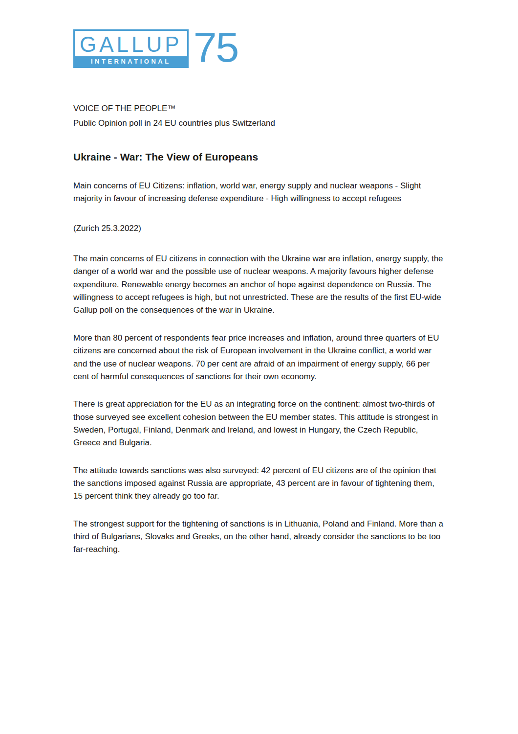GALLUP
INTERNATIONAL
75
VOICE OF THE PEOPLE™
Public Opinion poll in 24 EU countries plus Switzerland
Ukraine - War: The View of Europeans
Main concerns of EU Citizens: inflation, world war, energy supply and nuclear weapons - Slight majority in favour of increasing defense expenditure - High willingness to accept refugees
(Zurich 25.3.2022)
The main concerns of EU citizens in connection with the Ukraine war are inflation, energy supply, the danger of a world war and the possible use of nuclear weapons. A majority favours higher defense expenditure. Renewable energy becomes an anchor of hope against dependence on Russia. The willingness to accept refugees is high, but not unrestricted. These are the results of the first EU-wide Gallup poll on the consequences of the war in Ukraine.
More than 80 percent of respondents fear price increases and inflation, around three quarters of EU citizens are concerned about the risk of European involvement in the Ukraine conflict, a world war and the use of nuclear weapons. 70 per cent are afraid of an impairment of energy supply, 66 per cent of harmful consequences of sanctions for their own economy.
There is great appreciation for the EU as an integrating force on the continent: almost two-thirds of those surveyed see excellent cohesion between the EU member states. This attitude is strongest in Sweden, Portugal, Finland, Denmark and Ireland, and lowest in Hungary, the Czech Republic, Greece and Bulgaria.
The attitude towards sanctions was also surveyed: 42 percent of EU citizens are of the opinion that the sanctions imposed against Russia are appropriate, 43 percent are in favour of tightening them, 15 percent think they already go too far.
The strongest support for the tightening of sanctions is in Lithuania, Poland and Finland. More than a third of Bulgarians, Slovaks and Greeks, on the other hand, already consider the sanctions to be too far-reaching.